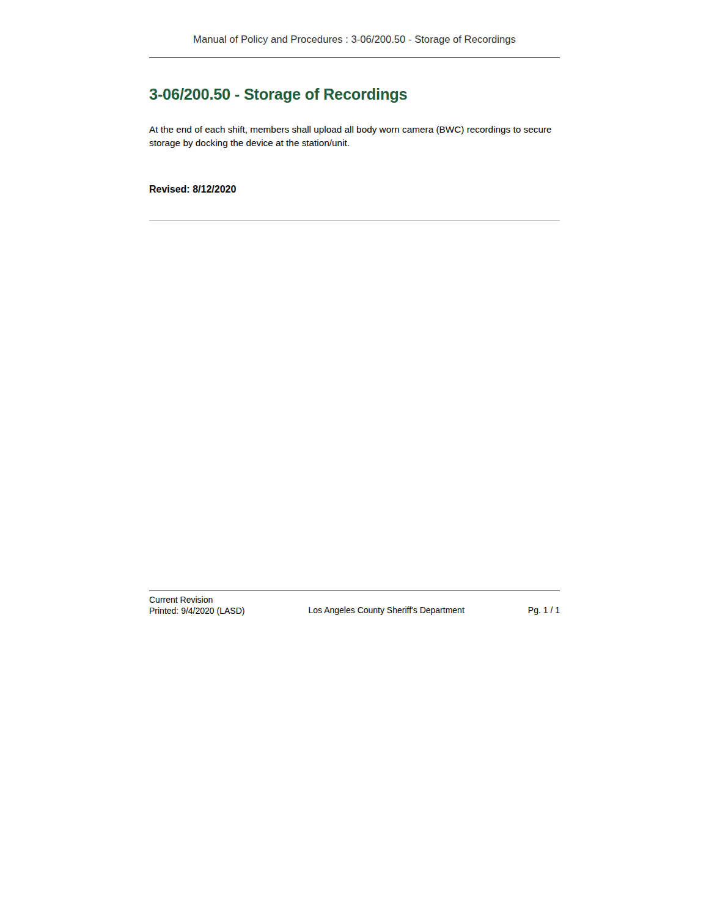Manual of Policy and Procedures : 3-06/200.50 - Storage of Recordings
3-06/200.50 - Storage of Recordings
At the end of each shift, members shall upload all body worn camera (BWC) recordings to secure storage by docking the device at the station/unit.
Revised: 8/12/2020
Current Revision Printed: 9/4/2020 (LASD)
Los Angeles County Sheriff's Department
Pg. 1 / 1